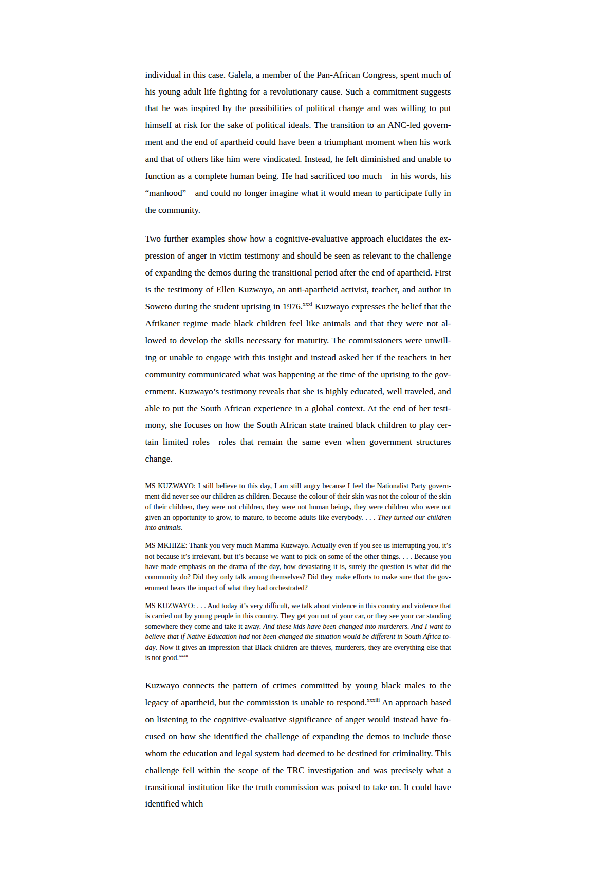individual in this case. Galela, a member of the Pan-African Congress, spent much of his young adult life fighting for a revolutionary cause. Such a commitment suggests that he was inspired by the possibilities of political change and was willing to put himself at risk for the sake of political ideals. The transition to an ANC-led government and the end of apartheid could have been a triumphant moment when his work and that of others like him were vindicated. Instead, he felt diminished and unable to function as a complete human being. He had sacrificed too much—in his words, his “manhood”—and could no longer imagine what it would mean to participate fully in the community.
Two further examples show how a cognitive-evaluative approach elucidates the expression of anger in victim testimony and should be seen as relevant to the challenge of expanding the demos during the transitional period after the end of apartheid. First is the testimony of Ellen Kuzwayo, an anti-apartheid activist, teacher, and author in Soweto during the student uprising in 1976.xxxi Kuzwayo expresses the belief that the Afrikaner regime made black children feel like animals and that they were not allowed to develop the skills necessary for maturity. The commissioners were unwilling or unable to engage with this insight and instead asked her if the teachers in her community communicated what was happening at the time of the uprising to the government. Kuzwayo’s testimony reveals that she is highly educated, well traveled, and able to put the South African experience in a global context. At the end of her testimony, she focuses on how the South African state trained black children to play certain limited roles—roles that remain the same even when government structures change.
MS KUZWAYO: I still believe to this day, I am still angry because I feel the Nationalist Party government did never see our children as children. Because the colour of their skin was not the colour of the skin of their children, they were not children, they were not human beings, they were children who were not given an opportunity to grow, to mature, to become adults like everybody. . . . They turned our children into animals.
MS MKHIZE: Thank you very much Mamma Kuzwayo. Actually even if you see us interrupting you, it’s not because it’s irrelevant, but it’s because we want to pick on some of the other things. . . . Because you have made emphasis on the drama of the day, how devastating it is, surely the question is what did the community do? Did they only talk among themselves? Did they make efforts to make sure that the government hears the impact of what they had orchestrated?
MS KUZWAYO: . . . And today it’s very difficult, we talk about violence in this country and violence that is carried out by young people in this country. They get you out of your car, or they see your car standing somewhere they come and take it away. And these kids have been changed into murderers. And I want to believe that if Native Education had not been changed the situation would be different in South Africa today. Now it gives an impression that Black children are thieves, murderers, they are everything else that is not good.xxxii
Kuzwayo connects the pattern of crimes committed by young black males to the legacy of apartheid, but the commission is unable to respond.xxxiii An approach based on listening to the cognitive-evaluative significance of anger would instead have focused on how she identified the challenge of expanding the demos to include those whom the education and legal system had deemed to be destined for criminality. This challenge fell within the scope of the TRC investigation and was precisely what a transitional institution like the truth commission was poised to take on. It could have identified which